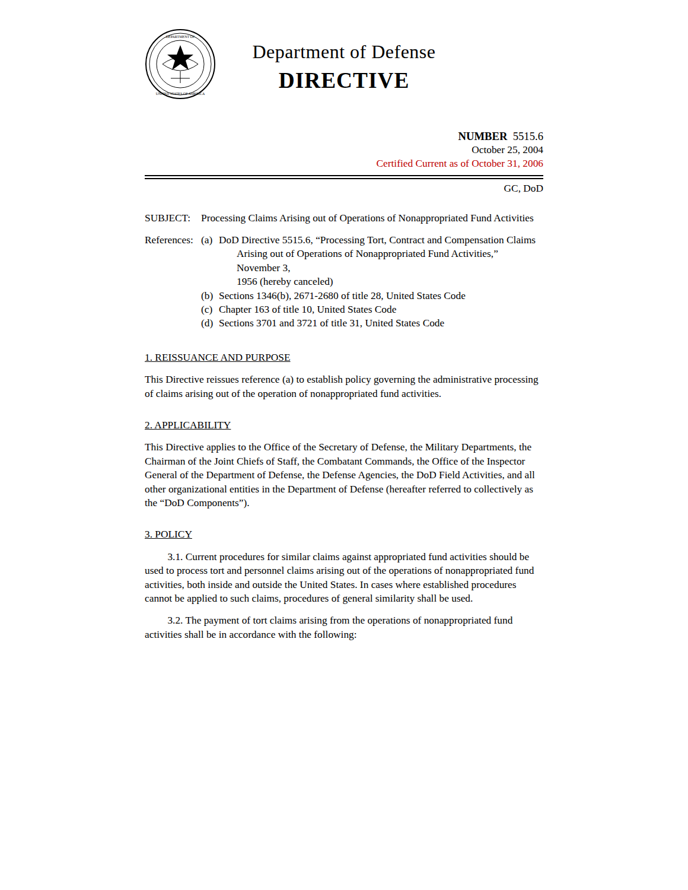DEPARTMENT OF UNITED STATES OF AMERICA
Department of Defense
DIRECTIVE
NUMBER 5515.6
October 25, 2004
Certified Current as of October 31, 2006
GC, DoD
SUBJECT:
Processing Claims Arising out of Operations of Nonappropriated Fund Activities
References:
(a) DoD Directive 5515.6, “Processing Tort, Contract and Compensation Claims Arising out of Operations of Nonappropriated Fund Activities,” November 3, 1956 (hereby canceled)
(b) Sections 1346(b), 2671-2680 of title 28, United States Code
(c) Chapter 163 of title 10, United States Code
(d) Sections 3701 and 3721 of title 31, United States Code
1. REISSUANCE AND PURPOSE
This Directive reissues reference (a) to establish policy governing the administrative processing of claims arising out of the operation of nonappropriated fund activities.
2. APPLICABILITY
This Directive applies to the Office of the Secretary of Defense, the Military Departments, the Chairman of the Joint Chiefs of Staff, the Combatant Commands, the Office of the Inspector General of the Department of Defense, the Defense Agencies, the DoD Field Activities, and all other organizational entities in the Department of Defense (hereafter referred to collectively as the “DoD Components”).
3. POLICY
3.1. Current procedures for similar claims against appropriated fund activities should be used to process tort and personnel claims arising out of the operations of nonappropriated fund activities, both inside and outside the United States. In cases where established procedures cannot be applied to such claims, procedures of general similarity shall be used.
3.2. The payment of tort claims arising from the operations of nonappropriated fund activities shall be in accordance with the following: